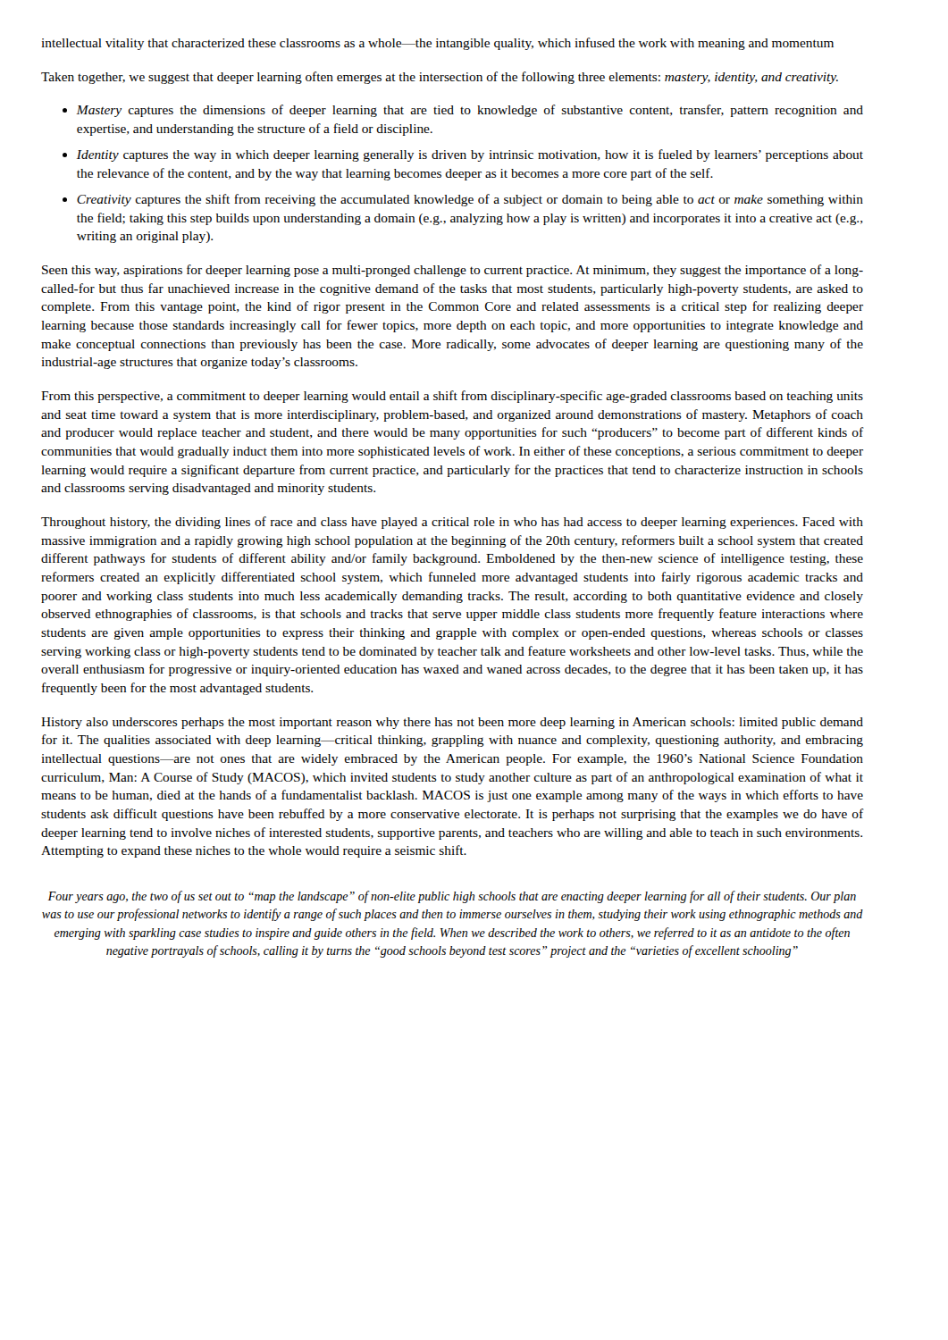intellectual vitality that characterized these classrooms as a whole—the intangible quality, which infused the work with meaning and momentum
Taken together, we suggest that deeper learning often emerges at the intersection of the following three elements: mastery, identity, and creativity.
Mastery captures the dimensions of deeper learning that are tied to knowledge of substantive content, transfer, pattern recognition and expertise, and understanding the structure of a field or discipline.
Identity captures the way in which deeper learning generally is driven by intrinsic motivation, how it is fueled by learners’ perceptions about the relevance of the content, and by the way that learning becomes deeper as it becomes a more core part of the self.
Creativity captures the shift from receiving the accumulated knowledge of a subject or domain to being able to act or make something within the field; taking this step builds upon understanding a domain (e.g., analyzing how a play is written) and incorporates it into a creative act (e.g., writing an original play).
Seen this way, aspirations for deeper learning pose a multi-pronged challenge to current practice. At minimum, they suggest the importance of a long-called-for but thus far unachieved increase in the cognitive demand of the tasks that most students, particularly high-poverty students, are asked to complete. From this vantage point, the kind of rigor present in the Common Core and related assessments is a critical step for realizing deeper learning because those standards increasingly call for fewer topics, more depth on each topic, and more opportunities to integrate knowledge and make conceptual connections than previously has been the case. More radically, some advocates of deeper learning are questioning many of the industrial-age structures that organize today’s classrooms.
From this perspective, a commitment to deeper learning would entail a shift from disciplinary-specific age-graded classrooms based on teaching units and seat time toward a system that is more interdisciplinary, problem-based, and organized around demonstrations of mastery. Metaphors of coach and producer would replace teacher and student, and there would be many opportunities for such “producers” to become part of different kinds of communities that would gradually induct them into more sophisticated levels of work. In either of these conceptions, a serious commitment to deeper learning would require a significant departure from current practice, and particularly for the practices that tend to characterize instruction in schools and classrooms serving disadvantaged and minority students.
Throughout history, the dividing lines of race and class have played a critical role in who has had access to deeper learning experiences. Faced with massive immigration and a rapidly growing high school population at the beginning of the 20th century, reformers built a school system that created different pathways for students of different ability and/or family background. Emboldened by the then-new science of intelligence testing, these reformers created an explicitly differentiated school system, which funneled more advantaged students into fairly rigorous academic tracks and poorer and working class students into much less academically demanding tracks. The result, according to both quantitative evidence and closely observed ethnographies of classrooms, is that schools and tracks that serve upper middle class students more frequently feature interactions where students are given ample opportunities to express their thinking and grapple with complex or open-ended questions, whereas schools or classes serving working class or high-poverty students tend to be dominated by teacher talk and feature worksheets and other low-level tasks. Thus, while the overall enthusiasm for progressive or inquiry-oriented education has waxed and waned across decades, to the degree that it has been taken up, it has frequently been for the most advantaged students.
History also underscores perhaps the most important reason why there has not been more deep learning in American schools: limited public demand for it. The qualities associated with deep learning—critical thinking, grappling with nuance and complexity, questioning authority, and embracing intellectual questions—are not ones that are widely embraced by the American people. For example, the 1960’s National Science Foundation curriculum, Man: A Course of Study (MACOS), which invited students to study another culture as part of an anthropological examination of what it means to be human, died at the hands of a fundamentalist backlash. MACOS is just one example among many of the ways in which efforts to have students ask difficult questions have been rebuffed by a more conservative electorate. It is perhaps not surprising that the examples we do have of deeper learning tend to involve niches of interested students, supportive parents, and teachers who are willing and able to teach in such environments. Attempting to expand these niches to the whole would require a seismic shift.
Four years ago, the two of us set out to “map the landscape” of non-elite public high schools that are enacting deeper learning for all of their students. Our plan was to use our professional networks to identify a range of such places and then to immerse ourselves in them, studying their work using ethnographic methods and emerging with sparkling case studies to inspire and guide others in the field. When we described the work to others, we referred to it as an antidote to the often negative portrayals of schools, calling it by turns the “good schools beyond test scores” project and the “varieties of excellent schooling”